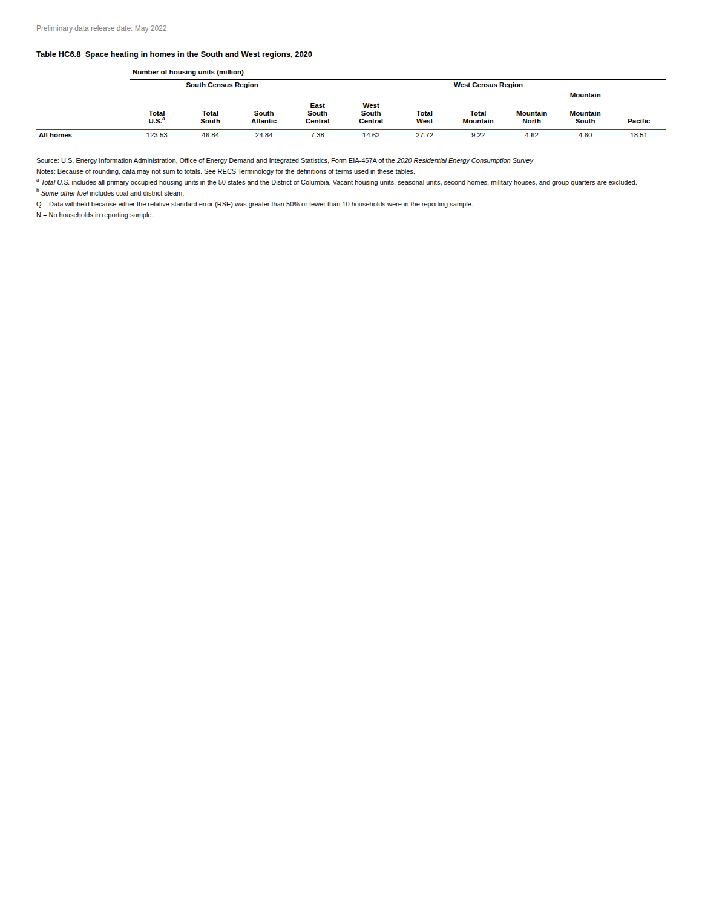Preliminary data release date: May 2022
Table HC6.8 Space heating in homes in the South and West regions, 2020
| | Number of housing units (million) |
| | | South Census Region | | West Census Region |
| | | | | | | | | Mountain |
| | Total U.S. a | Total South | South Atlantic | East South Central | West South Central | Total West | Total Mountain | Mountain North | Mountain South | Pacific |
| All homes | 123.53 | 46.84 | 24.84 | 7.38 | 14.62 | 27.72 | 9.22 | 4.62 | 4.60 | 18.51 |
Source: U.S. Energy Information Administration, Office of Energy Demand and Integrated Statistics, Form EIA-457A of the 2020 Residential Energy Consumption Survey
Notes: Because of rounding, data may not sum to totals. See RECS Terminology for the definitions of terms used in these tables.
a Total U.S. includes all primary occupied housing units in the 50 states and the District of Columbia. Vacant housing units, seasonal units, second homes, military houses, and group quarters are excluded.
b Some other fuel includes coal and district steam.
Q = Data withheld because either the relative standard error (RSE) was greater than 50% or fewer than 10 households were in the reporting sample.
N = No households in reporting sample.